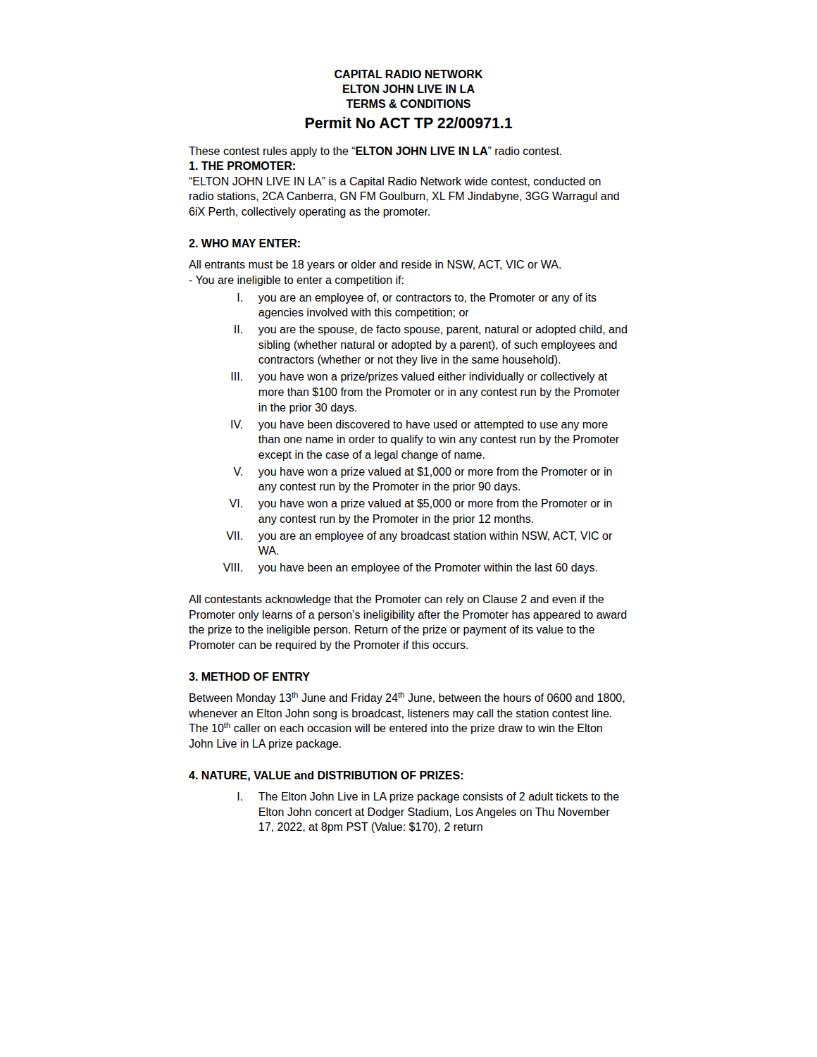CAPITAL RADIO NETWORK
ELTON JOHN LIVE IN LA
TERMS & CONDITIONS
Permit No ACT TP 22/00971.1
These contest rules apply to the “ELTON JOHN LIVE IN LA” radio contest.
1. THE PROMOTER:
“ELTON JOHN LIVE IN LA” is a Capital Radio Network wide contest, conducted on radio stations, 2CA Canberra, GN FM Goulburn, XL FM Jindabyne, 3GG Warragul and 6iX Perth, collectively operating as the promoter.
2. WHO MAY ENTER:
All entrants must be 18 years or older and reside in NSW, ACT, VIC or WA.
- You are ineligible to enter a competition if:
you are an employee of, or contractors to, the Promoter or any of its agencies involved with this competition; or
you are the spouse, de facto spouse, parent, natural or adopted child, and sibling (whether natural or adopted by a parent), of such employees and contractors (whether or not they live in the same household).
you have won a prize/prizes valued either individually or collectively at more than $100 from the Promoter or in any contest run by the Promoter in the prior 30 days.
you have been discovered to have used or attempted to use any more than one name in order to qualify to win any contest run by the Promoter except in the case of a legal change of name.
you have won a prize valued at $1,000 or more from the Promoter or in any contest run by the Promoter in the prior 90 days.
you have won a prize valued at $5,000 or more from the Promoter or in any contest run by the Promoter in the prior 12 months.
you are an employee of any broadcast station within NSW, ACT, VIC or WA.
you have been an employee of the Promoter within the last 60 days.
All contestants acknowledge that the Promoter can rely on Clause 2 and even if the Promoter only learns of a person’s ineligibility after the Promoter has appeared to award the prize to the ineligible person. Return of the prize or payment of its value to the Promoter can be required by the Promoter if this occurs.
3. METHOD OF ENTRY
Between Monday 13th June and Friday 24th June, between the hours of 0600 and 1800, whenever an Elton John song is broadcast, listeners may call the station contest line. The 10th caller on each occasion will be entered into the prize draw to win the Elton John Live in LA prize package.
4. NATURE, VALUE and DISTRIBUTION OF PRIZES:
The Elton John Live in LA prize package consists of 2 adult tickets to the Elton John concert at Dodger Stadium, Los Angeles on Thu November 17, 2022, at 8pm PST (Value: $170), 2 return